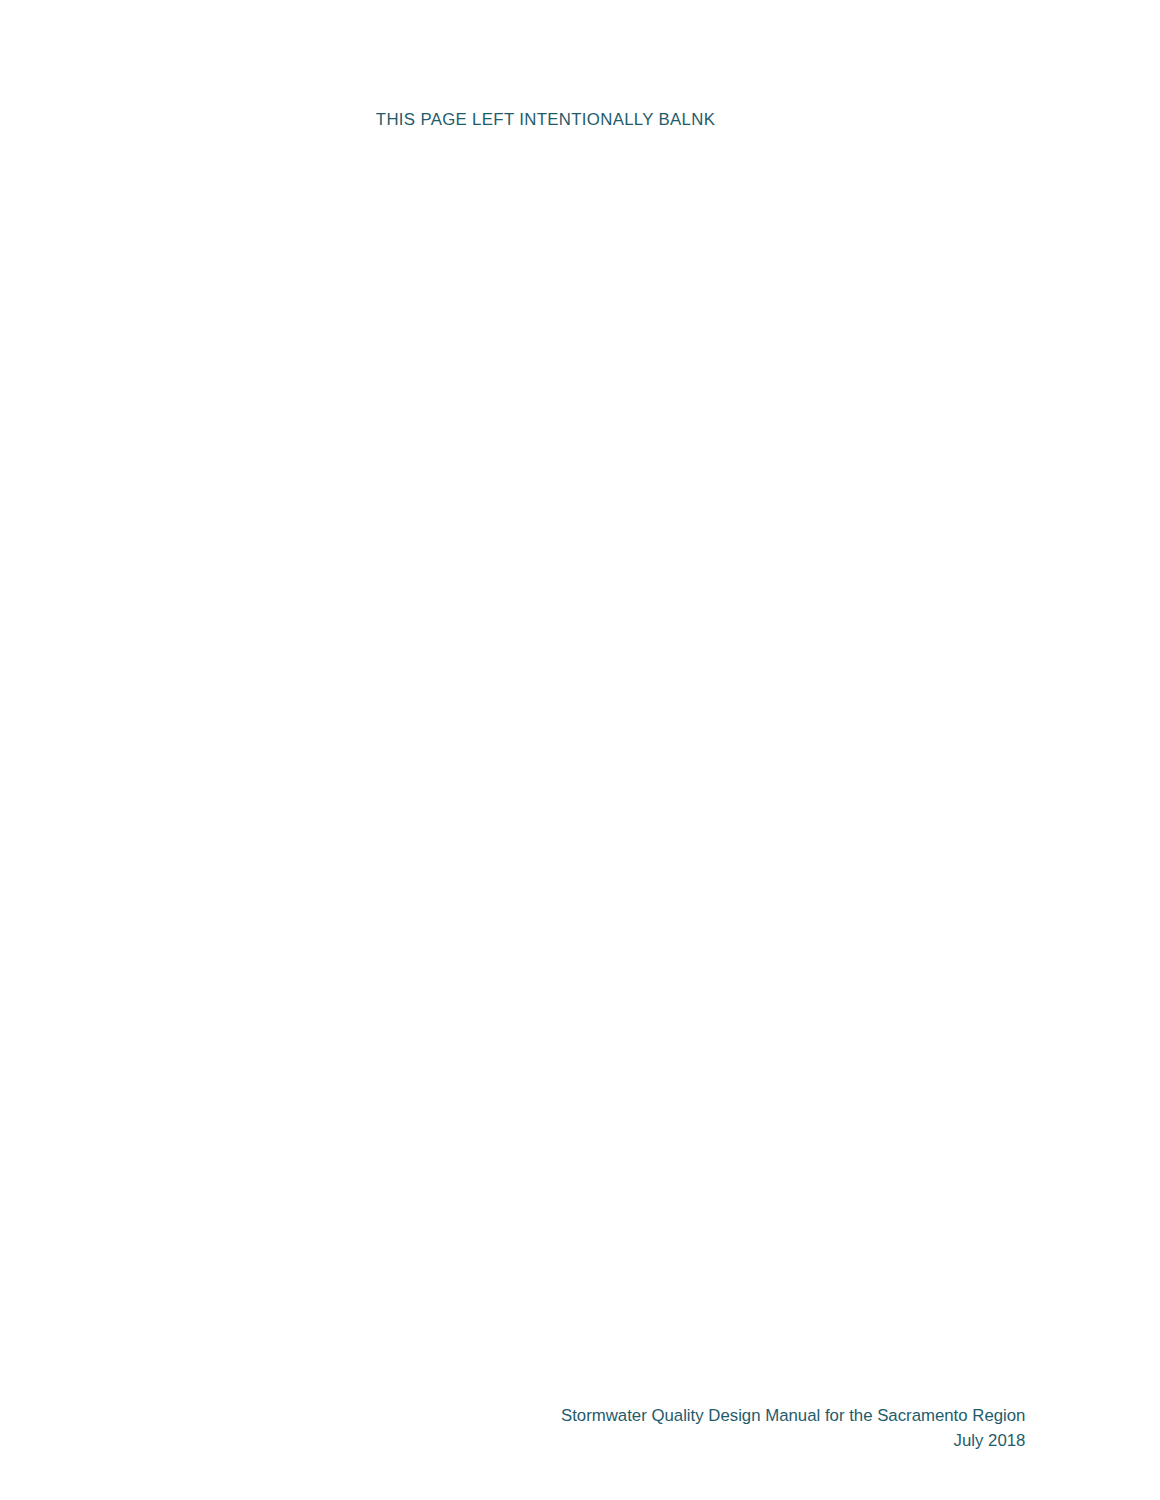THIS PAGE LEFT INTENTIONALLY BALNK
Stormwater Quality Design Manual for the Sacramento Region
July 2018